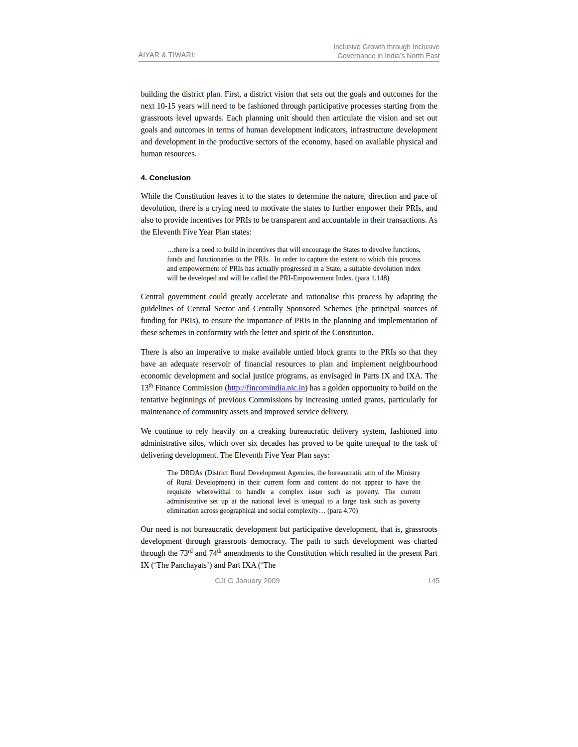AIYAR & TIWARI:
Inclusive Growth through Inclusive
Governance in India’s North East
building the district plan. First, a district vision that sets out the goals and outcomes for the next 10-15 years will need to be fashioned through participative processes starting from the grassroots level upwards. Each planning unit should then articulate the vision and set out goals and outcomes in terms of human development indicators, infrastructure development and development in the productive sectors of the economy, based on available physical and human resources.
4. Conclusion
While the Constitution leaves it to the states to determine the nature, direction and pace of devolution, there is a crying need to motivate the states to further empower their PRIs, and also to provide incentives for PRIs to be transparent and accountable in their transactions. As the Eleventh Five Year Plan states:
…there is a need to build in incentives that will encourage the States to devolve functions, funds and functionaries to the PRIs. In order to capture the extent to which this process and empowerment of PRIs has actually progressed in a State, a suitable devolution index will be developed and will be called the PRI-Empowerment Index. (para 1.148)
Central government could greatly accelerate and rationalise this process by adapting the guidelines of Central Sector and Centrally Sponsored Schemes (the principal sources of funding for PRIs), to ensure the importance of PRIs in the planning and implementation of these schemes in conformity with the letter and spirit of the Constitution.
There is also an imperative to make available untied block grants to the PRIs so that they have an adequate reservoir of financial resources to plan and implement neighbourhood economic development and social justice programs, as envisaged in Parts IX and IXA. The 13th Finance Commission (http://fincomindia.nic.in) has a golden opportunity to build on the tentative beginnings of previous Commissions by increasing untied grants, particularly for maintenance of community assets and improved service delivery.
We continue to rely heavily on a creaking bureaucratic delivery system, fashioned into administrative silos, which over six decades has proved to be quite unequal to the task of delivering development. The Eleventh Five Year Plan says:
The DRDAs (District Rural Development Agencies, the bureaucratic arm of the Ministry of Rural Development) in their current form and content do not appear to have the requisite wherewithal to handle a complex issue such as poverty. The current administrative set up at the national level is unequal to a large task such as poverty elimination across geographical and social complexity… (para 4.70)
Our need is not bureaucratic development but participative development, that is, grassroots development through grassroots democracy. The path to such development was charted through the 73rd and 74th amendments to the Constitution which resulted in the present Part IX (‘The Panchayats’) and Part IXA (‘The
CJLG January 2009
145